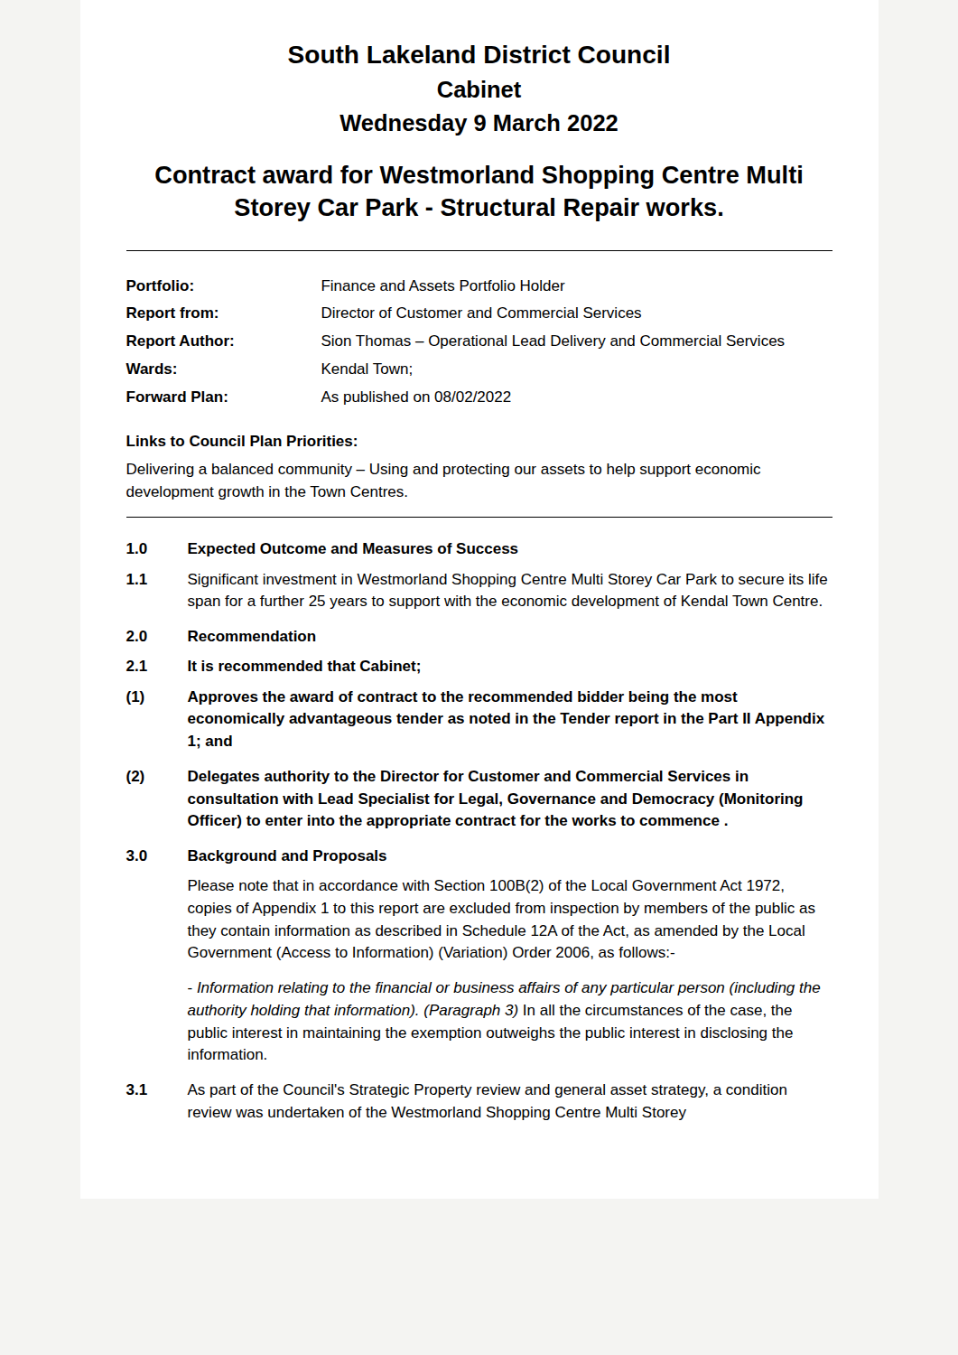South Lakeland District Council
Cabinet
Wednesday 9 March 2022
Contract award for Westmorland Shopping Centre Multi Storey Car Park - Structural Repair works.
| Portfolio: | Finance and Assets Portfolio Holder |
| Report from: | Director of Customer and Commercial Services |
| Report Author: | Sion Thomas – Operational Lead Delivery and Commercial Services |
| Wards: | Kendal Town; |
| Forward Plan: | As published on 08/02/2022 |
Links to Council Plan Priorities:
Delivering a balanced community – Using and protecting our assets to help support economic development growth in the Town Centres.
1.0
Expected Outcome and Measures of Success
1.1
Significant investment in Westmorland Shopping Centre Multi Storey Car Park to secure its life span for a further 25 years to support with the economic development of Kendal Town Centre.
2.0
Recommendation
2.1
It is recommended that Cabinet;
(1)
Approves the award of contract to the recommended bidder being the most economically advantageous tender as noted in the Tender report in the Part II Appendix 1; and
(2)
Delegates authority to the Director for Customer and Commercial Services in consultation with Lead Specialist for Legal, Governance and Democracy (Monitoring Officer) to enter into the appropriate contract for the works to commence .
3.0
Background and Proposals
Please note that in accordance with Section 100B(2) of the Local Government Act 1972, copies of Appendix 1 to this report are excluded from inspection by members of the public as they contain information as described in Schedule 12A of the Act, as amended by the Local Government (Access to Information) (Variation) Order 2006, as follows:-
- Information relating to the financial or business affairs of any particular person (including the authority holding that information). (Paragraph 3) In all the circumstances of the case, the public interest in maintaining the exemption outweighs the public interest in disclosing the information.
3.1
As part of the Council's Strategic Property review and general asset strategy, a condition review was undertaken of the Westmorland Shopping Centre Multi Storey